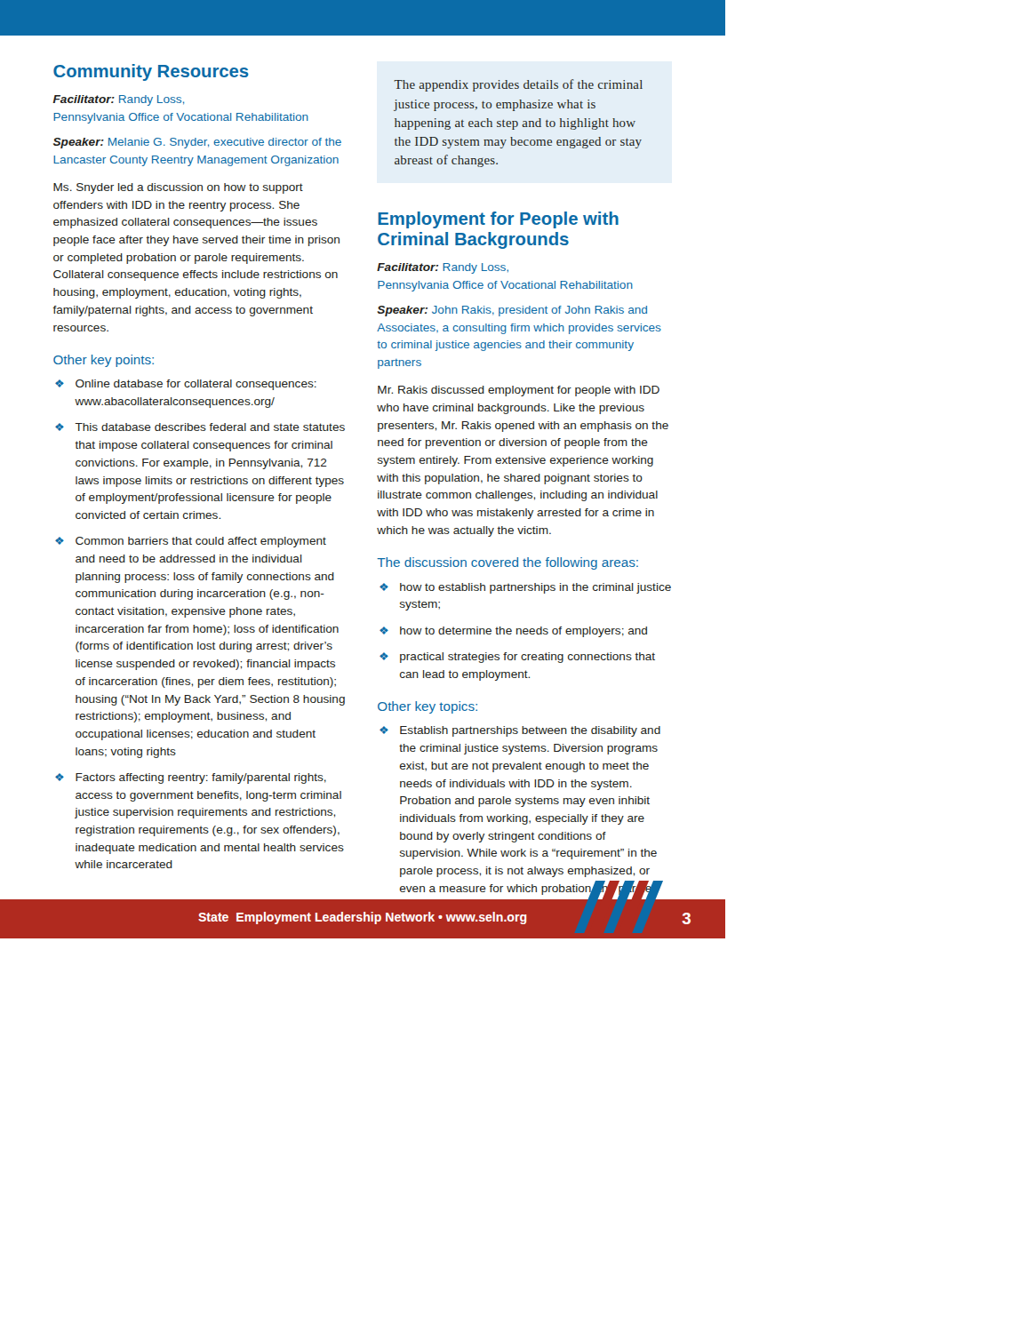Community Resources
Facilitator: Randy Loss,
Pennsylvania Office of Vocational Rehabilitation
Speaker: Melanie G. Snyder, executive director of the Lancaster County Reentry Management Organization
Ms. Snyder led a discussion on how to support offenders with IDD in the reentry process. She emphasized collateral consequences—the issues people face after they have served their time in prison or completed probation or parole requirements. Collateral consequence effects include restrictions on housing, employment, education, voting rights, family/paternal rights, and access to government resources.
Other key points:
Online database for collateral consequences: www.abacollateralconsequences.org/
This database describes federal and state statutes that impose collateral consequences for criminal convictions. For example, in Pennsylvania, 712 laws impose limits or restrictions on different types of employment/professional licensure for people convicted of certain crimes.
Common barriers that could affect employment and need to be addressed in the individual planning process: loss of family connections and communication during incarceration (e.g., non-contact visitation, expensive phone rates, incarceration far from home); loss of identification (forms of identification lost during arrest; driver’s license suspended or revoked); financial impacts of incarceration (fines, per diem fees, restitution); housing (“Not In My Back Yard,” Section 8 housing restrictions); employment, business, and occupational licenses; education and student loans; voting rights
Factors affecting reentry: family/parental rights, access to government benefits, long-term criminal justice supervision requirements and restrictions, registration requirements (e.g., for sex offenders), inadequate medication and mental health services while incarcerated
The appendix provides details of the criminal justice process, to emphasize what is happening at each step and to highlight how the IDD system may become engaged or stay abreast of changes.
Employment for People with
Criminal Backgrounds
Facilitator: Randy Loss,
Pennsylvania Office of Vocational Rehabilitation
Speaker: John Rakis, president of John Rakis and Associates, a consulting firm which provides services to criminal justice agencies and their community partners
Mr. Rakis discussed employment for people with IDD who have criminal backgrounds. Like the previous presenters, Mr. Rakis opened with an emphasis on the need for prevention or diversion of people from the system entirely. From extensive experience working with this population, he shared poignant stories to illustrate common challenges, including an individual with IDD who was mistakenly arrested for a crime in which he was actually the victim.
The discussion covered the following areas:
how to establish partnerships in the criminal justice system;
how to determine the needs of employers; and
practical strategies for creating connections that can lead to employment.
Other key topics:
Establish partnerships between the disability and the criminal justice systems. Diversion programs exist, but are not prevalent enough to meet the needs of individuals with IDD in the system. Probation and parole systems may even inhibit individuals from working, especially if they are bound by overly stringent conditions of supervision. While work is a “requirement” in the parole process, it is not always emphasized, or even a measure for which probation and parole officers are held accountable.
State Employment Leadership Network • www.seln.org
3